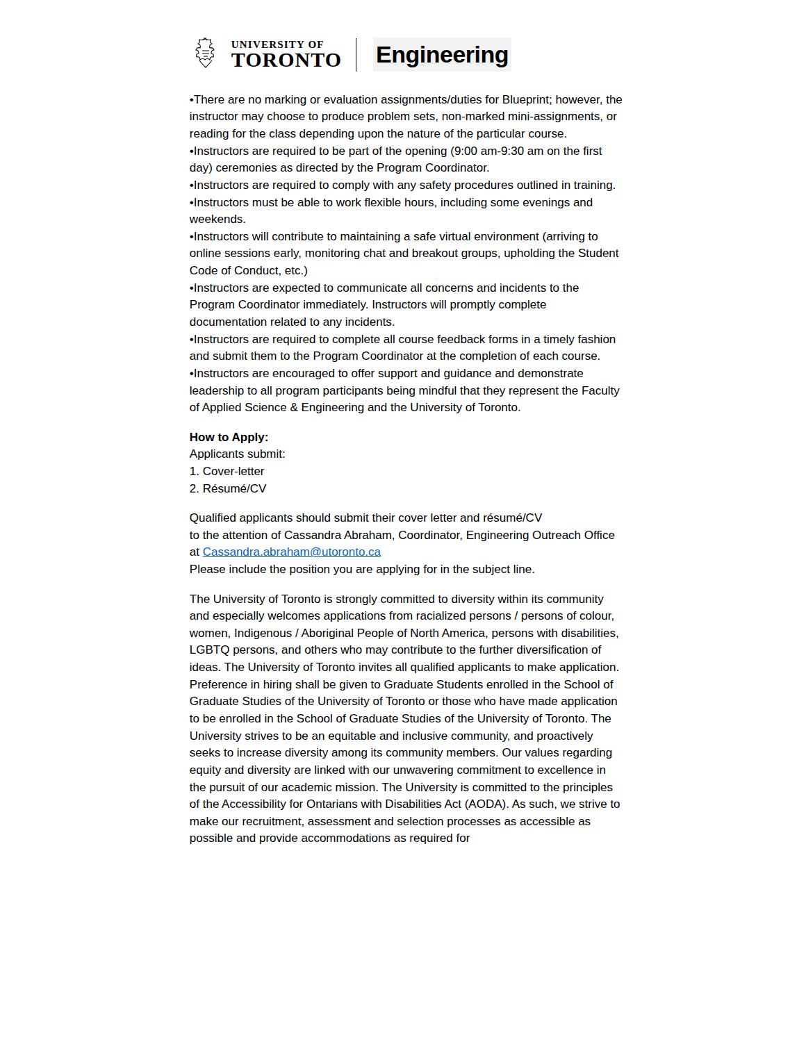UNIVERSITY OF TORONTO
Engineering
•There are no marking or evaluation assignments/duties for Blueprint; however, the instructor may choose to produce problem sets, non-marked mini-assignments, or reading for the class depending upon the nature of the particular course.
•Instructors are required to be part of the opening (9:00 am-9:30 am on the first day) ceremonies as directed by the Program Coordinator.
•Instructors are required to comply with any safety procedures outlined in training.
•Instructors must be able to work flexible hours, including some evenings and weekends.
•Instructors will contribute to maintaining a safe virtual environment (arriving to online sessions early, monitoring chat and breakout groups, upholding the Student Code of Conduct, etc.)
•Instructors are expected to communicate all concerns and incidents to the Program Coordinator immediately. Instructors will promptly complete documentation related to any incidents.
•Instructors are required to complete all course feedback forms in a timely fashion and submit them to the Program Coordinator at the completion of each course.
•Instructors are encouraged to offer support and guidance and demonstrate leadership to all program participants being mindful that they represent the Faculty of Applied Science & Engineering and the University of Toronto.
How to Apply:
Applicants submit:
1. Cover-letter
2. Résumé/CV
Qualified applicants should submit their cover letter and résumé/CV
to the attention of Cassandra Abraham, Coordinator, Engineering Outreach Office
at Cassandra.abraham@utoronto.ca
Please include the position you are applying for in the subject line.
The University of Toronto is strongly committed to diversity within its community and especially welcomes applications from racialized persons / persons of colour, women, Indigenous / Aboriginal People of North America, persons with disabilities, LGBTQ persons, and others who may contribute to the further diversification of ideas. The University of Toronto invites all qualified applicants to make application. Preference in hiring shall be given to Graduate Students enrolled in the School of Graduate Studies of the University of Toronto or those who have made application to be enrolled in the School of Graduate Studies of the University of Toronto. The University strives to be an equitable and inclusive community, and proactively seeks to increase diversity among its community members. Our values regarding equity and diversity are linked with our unwavering commitment to excellence in the pursuit of our academic mission. The University is committed to the principles of the Accessibility for Ontarians with Disabilities Act (AODA). As such, we strive to make our recruitment, assessment and selection processes as accessible as possible and provide accommodations as required for